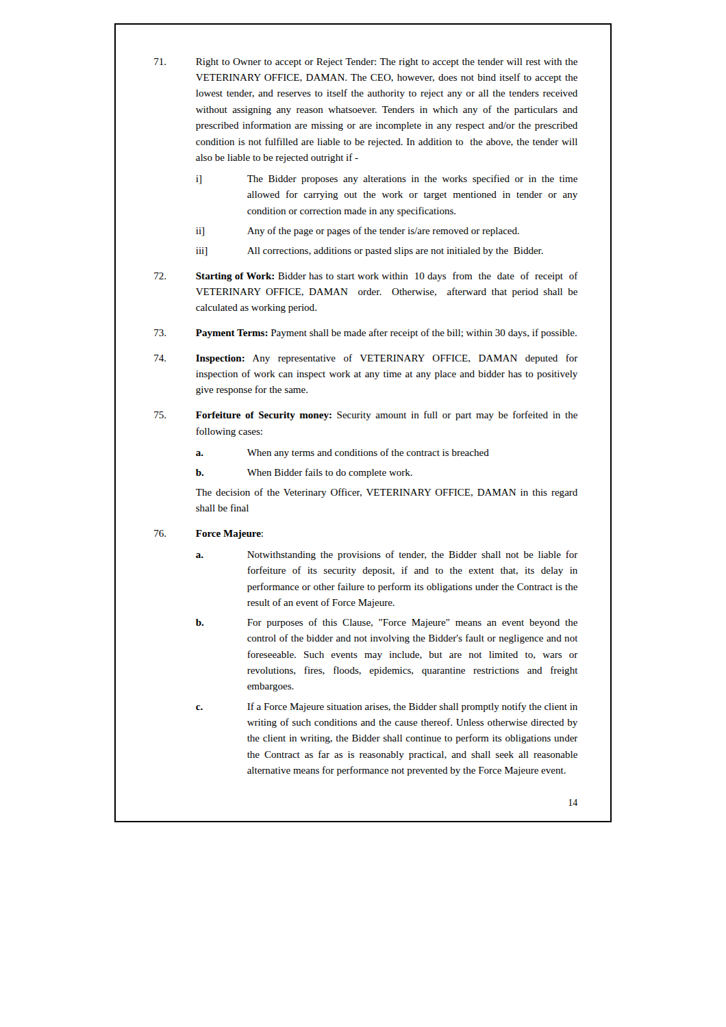Right to Owner to accept or Reject Tender: The right to accept the tender will rest with the VETERINARY OFFICE, DAMAN. The CEO, however, does not bind itself to accept the lowest tender, and reserves to itself the authority to reject any or all the tenders received without assigning any reason whatsoever. Tenders in which any of the particulars and prescribed information are missing or are incomplete in any respect and/or the prescribed condition is not fulfilled are liable to be rejected. In addition to the above, the tender will also be liable to be rejected outright if -
i] The Bidder proposes any alterations in the works specified or in the time allowed for carrying out the work or target mentioned in tender or any condition or correction made in any specifications.
ii] Any of the page or pages of the tender is/are removed or replaced.
iii] All corrections, additions or pasted slips are not initialed by the Bidder.
Starting of Work: Bidder has to start work within 10 days from the date of receipt of VETERINARY OFFICE, DAMAN order. Otherwise, afterward that period shall be calculated as working period.
Payment Terms: Payment shall be made after receipt of the bill; within 30 days, if possible.
Inspection: Any representative of VETERINARY OFFICE, DAMAN deputed for inspection of work can inspect work at any time at any place and bidder has to positively give response for the same.
Forfeiture of Security money: Security amount in full or part may be forfeited in the following cases:
a. When any terms and conditions of the contract is breached
b. When Bidder fails to do complete work.
The decision of the Veterinary Officer, VETERINARY OFFICE, DAMAN in this regard shall be final
Force Majeure:
a. Notwithstanding the provisions of tender, the Bidder shall not be liable for forfeiture of its security deposit, if and to the extent that, its delay in performance or other failure to perform its obligations under the Contract is the result of an event of Force Majeure.
b. For purposes of this Clause, "Force Majeure" means an event beyond the control of the bidder and not involving the Bidder's fault or negligence and not foreseeable. Such events may include, but are not limited to, wars or revolutions, fires, floods, epidemics, quarantine restrictions and freight embargoes.
c. If a Force Majeure situation arises, the Bidder shall promptly notify the client in writing of such conditions and the cause thereof. Unless otherwise directed by the client in writing, the Bidder shall continue to perform its obligations under the Contract as far as is reasonably practical, and shall seek all reasonable alternative means for performance not prevented by the Force Majeure event.
14